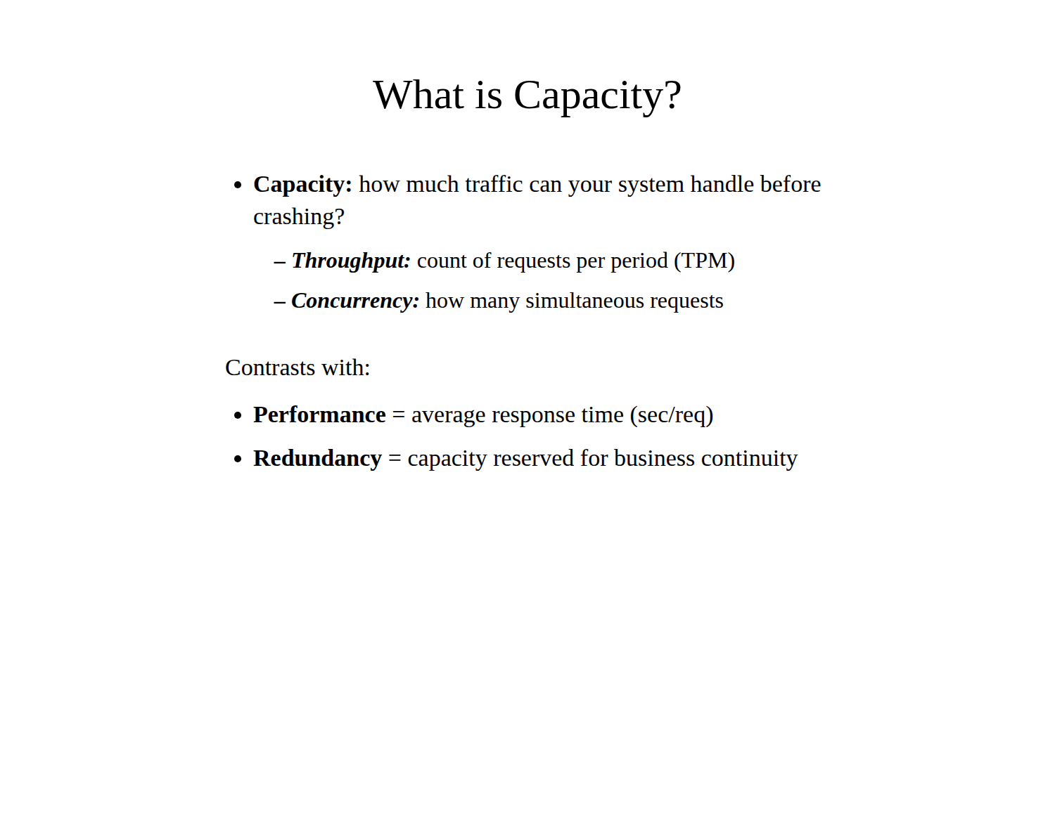What is Capacity?
Capacity: how much traffic can your system handle before crashing?
– Throughput: count of requests per period (TPM)
– Concurrency: how many simultaneous requests
Contrasts with:
Performance = average response time (sec/req)
Redundancy = capacity reserved for business continuity